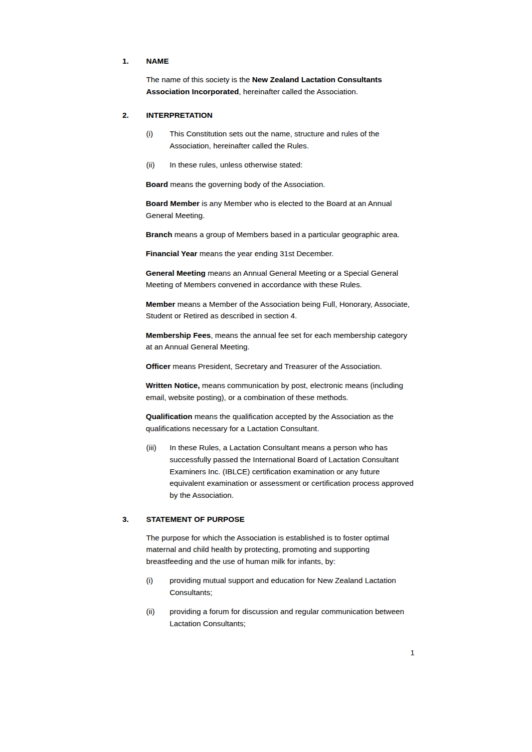1. NAME
The name of this society is the New Zealand Lactation Consultants Association Incorporated, hereinafter called the Association.
2. INTERPRETATION
(i) This Constitution sets out the name, structure and rules of the Association, hereinafter called the Rules.
(ii) In these rules, unless otherwise stated:
Board means the governing body of the Association.
Board Member is any Member who is elected to the Board at an Annual General Meeting.
Branch means a group of Members based in a particular geographic area.
Financial Year means the year ending 31st December.
General Meeting means an Annual General Meeting or a Special General Meeting of Members convened in accordance with these Rules.
Member means a Member of the Association being Full, Honorary, Associate, Student or Retired as described in section 4.
Membership Fees, means the annual fee set for each membership category at an Annual General Meeting.
Officer means President, Secretary and Treasurer of the Association.
Written Notice, means communication by post, electronic means (including email, website posting), or a combination of these methods.
Qualification means the qualification accepted by the Association as the qualifications necessary for a Lactation Consultant.
(iii) In these Rules, a Lactation Consultant means a person who has successfully passed the International Board of Lactation Consultant Examiners Inc. (IBLCE) certification examination or any future equivalent examination or assessment or certification process approved by the Association.
3. STATEMENT OF PURPOSE
The purpose for which the Association is established is to foster optimal maternal and child health by protecting, promoting and supporting breastfeeding and the use of human milk for infants, by:
(i) providing mutual support and education for New Zealand Lactation Consultants;
(ii) providing a forum for discussion and regular communication between Lactation Consultants;
1